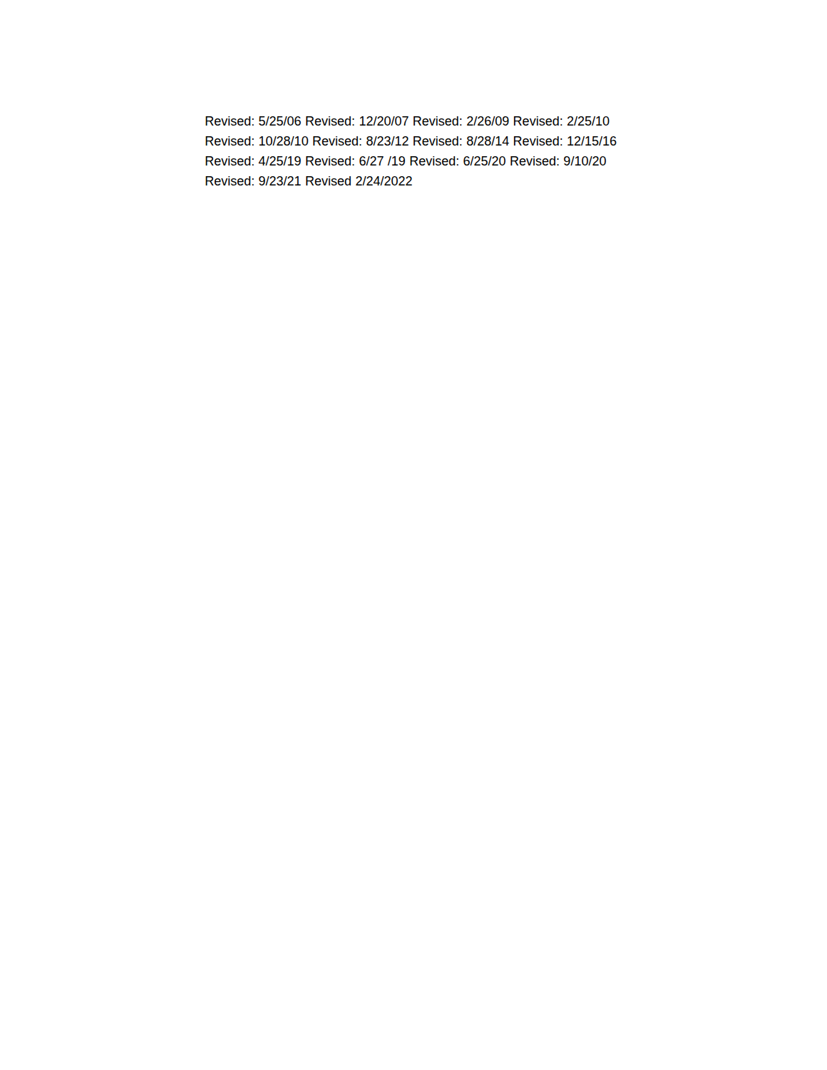Revised: 5/25/06 Revised: 12/20/07 Revised: 2/26/09 Revised: 2/25/10 Revised: 10/28/10 Revised: 8/23/12 Revised: 8/28/14 Revised: 12/15/16 Revised: 4/25/19 Revised: 6/27 /19 Revised: 6/25/20 Revised: 9/10/20 Revised: 9/23/21 Revised 2/24/2022